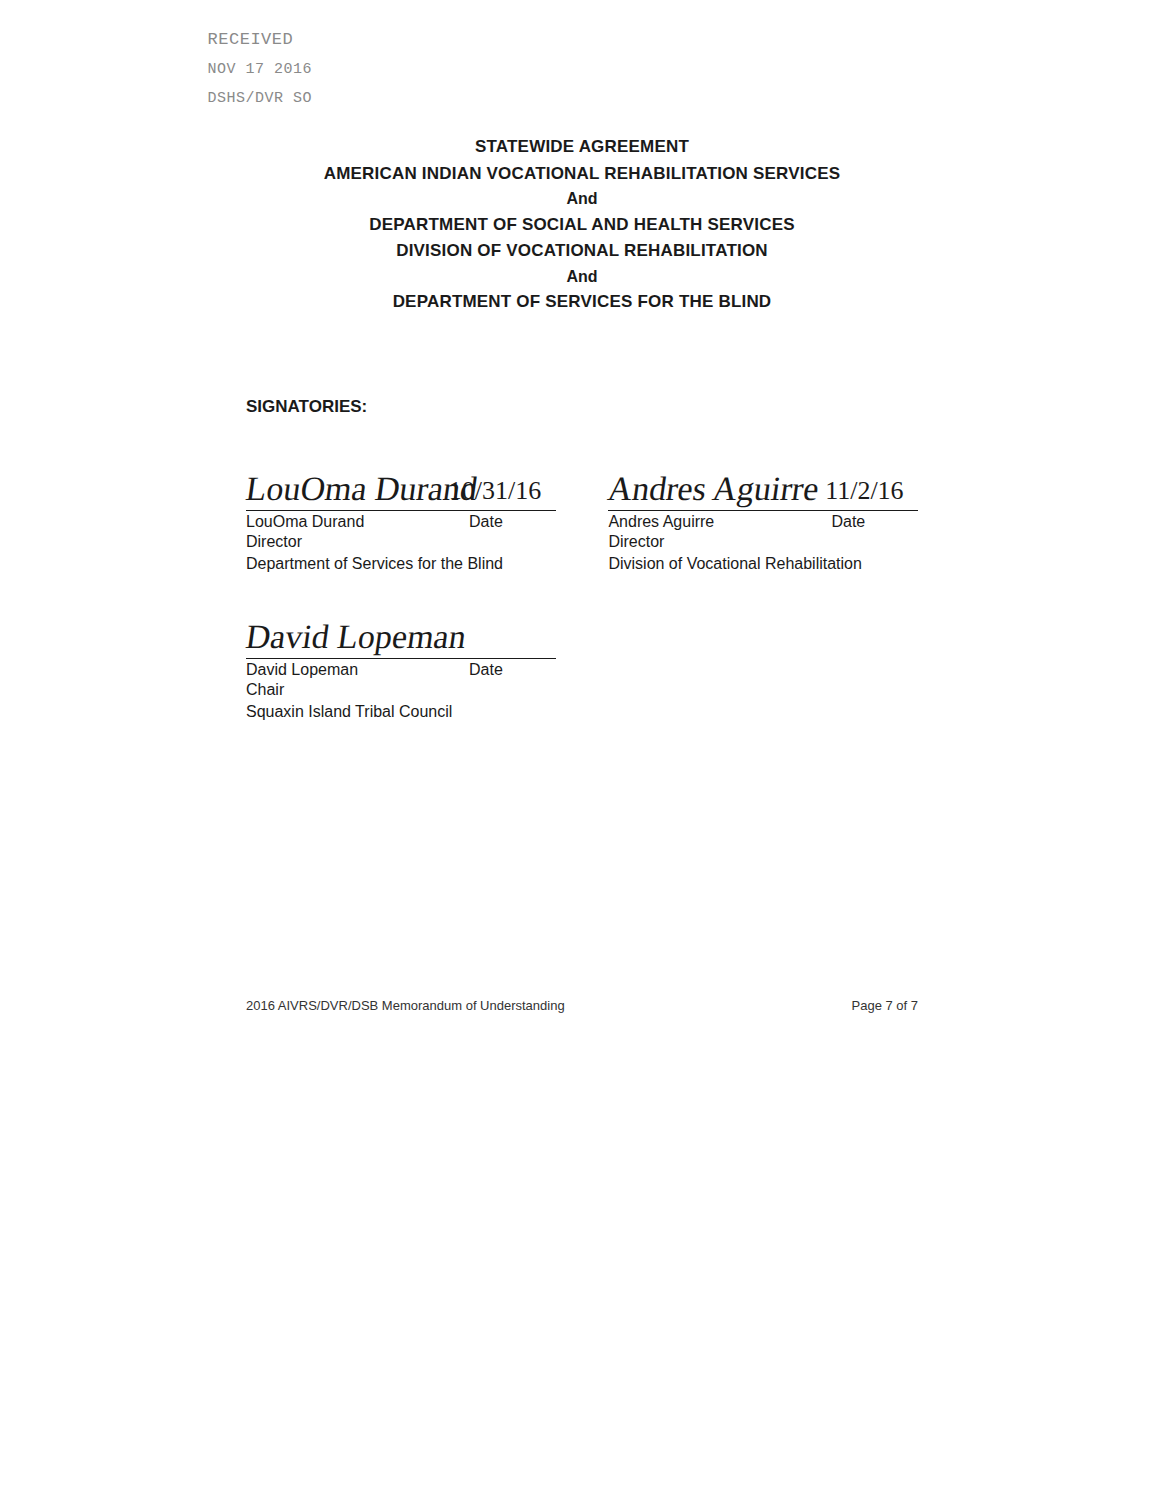RECEIVED
NOV 17 2016
DSHS/DVR SO
STATEWIDE AGREEMENT
AMERICAN INDIAN VOCATIONAL REHABILITATION SERVICES
And
DEPARTMENT OF SOCIAL AND HEALTH SERVICES
DIVISION OF VOCATIONAL REHABILITATION
And
DEPARTMENT OF SERVICES FOR THE BLIND
SIGNATORIES:
LouOma Durand 10/31/16
LouOma Durand Date
Director
Department of Services for the Blind
Andres Aguirre 11/2/16
Andres Aguirre Date
Director
Division of Vocational Rehabilitation
David Lopeman
David Lopeman Date
Chair
Squaxin Island Tribal Council
2016 AIVRS/DVR/DSB Memorandum of Understanding Page 7 of 7